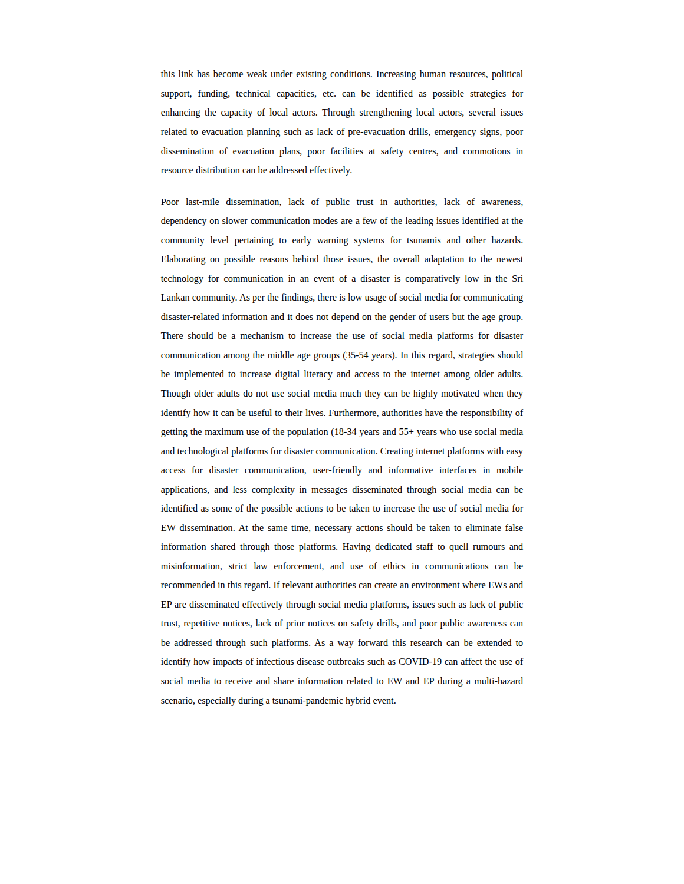this link has become weak under existing conditions. Increasing human resources, political support, funding, technical capacities, etc. can be identified as possible strategies for enhancing the capacity of local actors. Through strengthening local actors, several issues related to evacuation planning such as lack of pre-evacuation drills, emergency signs, poor dissemination of evacuation plans, poor facilities at safety centres, and commotions in resource distribution can be addressed effectively.
Poor last-mile dissemination, lack of public trust in authorities, lack of awareness, dependency on slower communication modes are a few of the leading issues identified at the community level pertaining to early warning systems for tsunamis and other hazards. Elaborating on possible reasons behind those issues, the overall adaptation to the newest technology for communication in an event of a disaster is comparatively low in the Sri Lankan community. As per the findings, there is low usage of social media for communicating disaster-related information and it does not depend on the gender of users but the age group. There should be a mechanism to increase the use of social media platforms for disaster communication among the middle age groups (35-54 years). In this regard, strategies should be implemented to increase digital literacy and access to the internet among older adults. Though older adults do not use social media much they can be highly motivated when they identify how it can be useful to their lives. Furthermore, authorities have the responsibility of getting the maximum use of the population (18-34 years and 55+ years who use social media and technological platforms for disaster communication. Creating internet platforms with easy access for disaster communication, user-friendly and informative interfaces in mobile applications, and less complexity in messages disseminated through social media can be identified as some of the possible actions to be taken to increase the use of social media for EW dissemination. At the same time, necessary actions should be taken to eliminate false information shared through those platforms. Having dedicated staff to quell rumours and misinformation, strict law enforcement, and use of ethics in communications can be recommended in this regard. If relevant authorities can create an environment where EWs and EP are disseminated effectively through social media platforms, issues such as lack of public trust, repetitive notices, lack of prior notices on safety drills, and poor public awareness can be addressed through such platforms. As a way forward this research can be extended to identify how impacts of infectious disease outbreaks such as COVID-19 can affect the use of social media to receive and share information related to EW and EP during a multi-hazard scenario, especially during a tsunami-pandemic hybrid event.